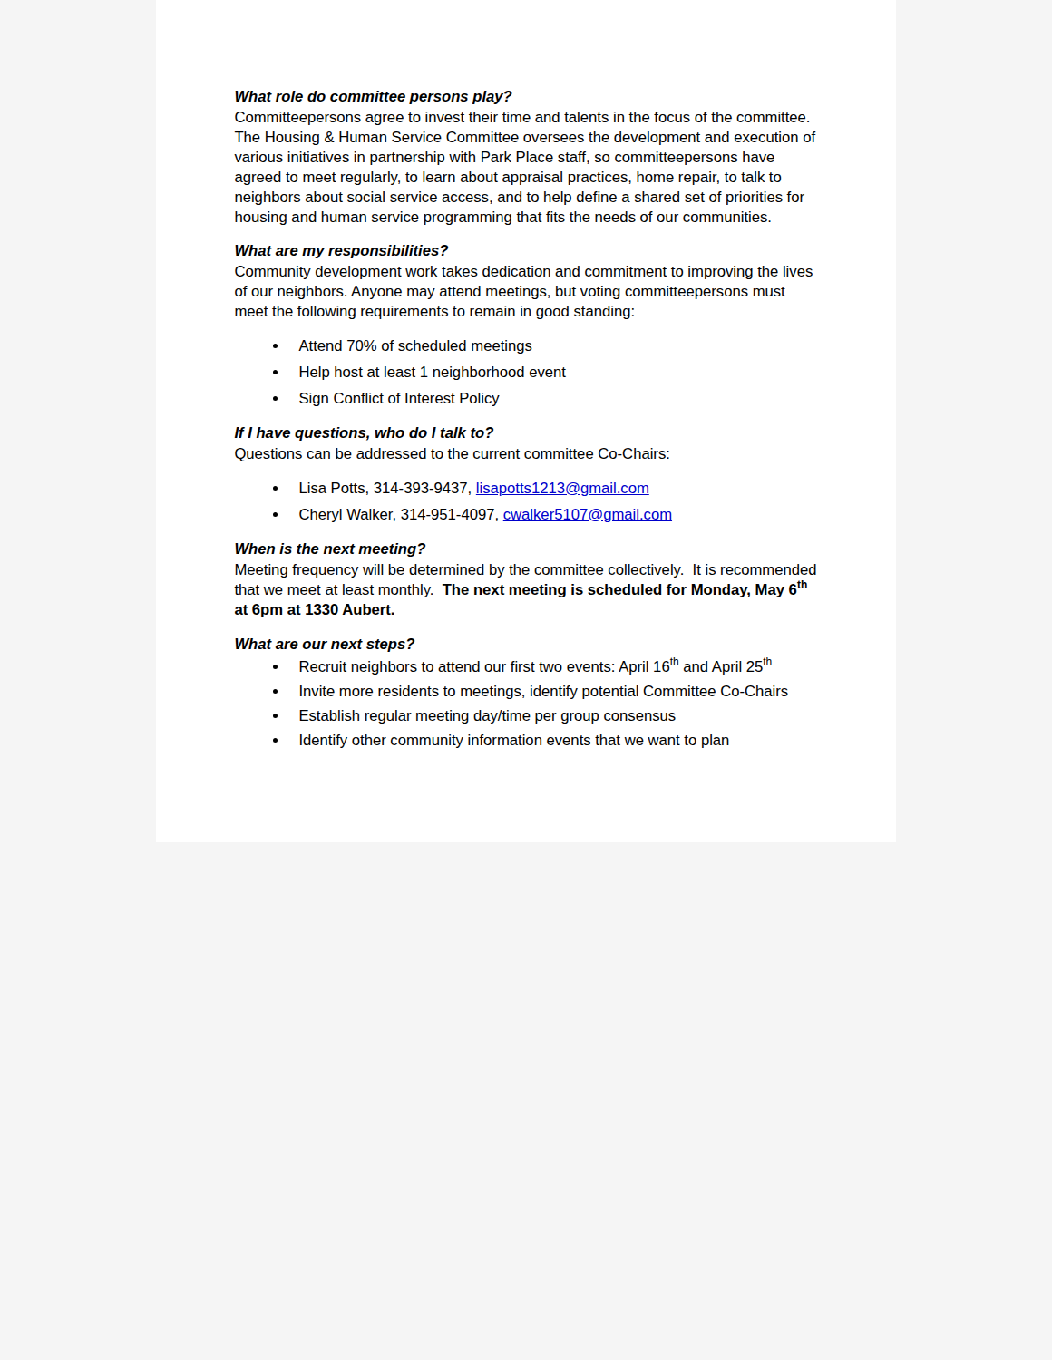What role do committee persons play?
Committeepersons agree to invest their time and talents in the focus of the committee. The Housing & Human Service Committee oversees the development and execution of various initiatives in partnership with Park Place staff, so committeepersons have agreed to meet regularly, to learn about appraisal practices, home repair, to talk to neighbors about social service access, and to help define a shared set of priorities for housing and human service programming that fits the needs of our communities.
What are my responsibilities?
Community development work takes dedication and commitment to improving the lives of our neighbors. Anyone may attend meetings, but voting committeepersons must meet the following requirements to remain in good standing:
Attend 70% of scheduled meetings
Help host at least 1 neighborhood event
Sign Conflict of Interest Policy
If I have questions, who do I talk to?
Questions can be addressed to the current committee Co-Chairs:
Lisa Potts, 314-393-9437, lisapotts1213@gmail.com
Cheryl Walker, 314-951-4097, cwalker5107@gmail.com
When is the next meeting?
Meeting frequency will be determined by the committee collectively. It is recommended that we meet at least monthly. The next meeting is scheduled for Monday, May 6th at 6pm at 1330 Aubert.
What are our next steps?
Recruit neighbors to attend our first two events: April 16th and April 25th
Invite more residents to meetings, identify potential Committee Co-Chairs
Establish regular meeting day/time per group consensus
Identify other community information events that we want to plan